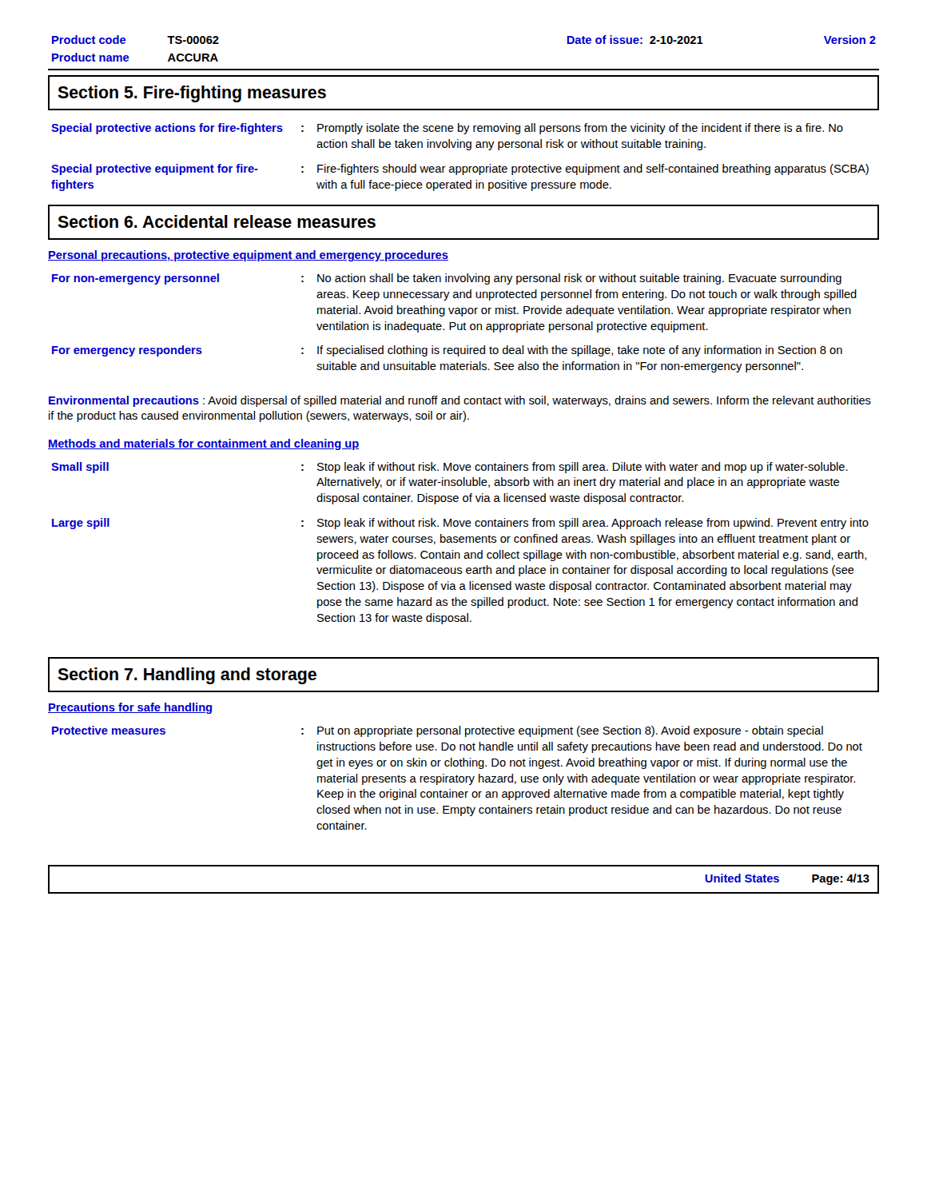| Product code | TS-00062 | Date of issue: | 2-10-2021 | Version 2 |
| Product name | ACCURA | | | |
Section 5. Fire-fighting measures
| Special protective actions for fire-fighters | : | Promptly isolate the scene by removing all persons from the vicinity of the incident if there is a fire. No action shall be taken involving any personal risk or without suitable training. |
| Special protective equipment for fire-fighters | : | Fire-fighters should wear appropriate protective equipment and self-contained breathing apparatus (SCBA) with a full face-piece operated in positive pressure mode. |
Section 6. Accidental release measures
Personal precautions, protective equipment and emergency procedures
| For non-emergency personnel | : | No action shall be taken involving any personal risk or without suitable training. Evacuate surrounding areas. Keep unnecessary and unprotected personnel from entering. Do not touch or walk through spilled material. Avoid breathing vapor or mist. Provide adequate ventilation. Wear appropriate respirator when ventilation is inadequate. Put on appropriate personal protective equipment. |
| For emergency responders | : | If specialised clothing is required to deal with the spillage, take note of any information in Section 8 on suitable and unsuitable materials. See also the information in "For non-emergency personnel". |
Environmental precautions : Avoid dispersal of spilled material and runoff and contact with soil, waterways, drains and sewers. Inform the relevant authorities if the product has caused environmental pollution (sewers, waterways, soil or air).
Methods and materials for containment and cleaning up
| Small spill | : | Stop leak if without risk. Move containers from spill area. Dilute with water and mop up if water-soluble. Alternatively, or if water-insoluble, absorb with an inert dry material and place in an appropriate waste disposal container. Dispose of via a licensed waste disposal contractor. |
| Large spill | : | Stop leak if without risk. Move containers from spill area. Approach release from upwind. Prevent entry into sewers, water courses, basements or confined areas. Wash spillages into an effluent treatment plant or proceed as follows. Contain and collect spillage with non-combustible, absorbent material e.g. sand, earth, vermiculite or diatomaceous earth and place in container for disposal according to local regulations (see Section 13). Dispose of via a licensed waste disposal contractor. Contaminated absorbent material may pose the same hazard as the spilled product. Note: see Section 1 for emergency contact information and Section 13 for waste disposal. |
Section 7. Handling and storage
Precautions for safe handling
| Protective measures | : | Put on appropriate personal protective equipment (see Section 8). Avoid exposure - obtain special instructions before use. Do not handle until all safety precautions have been read and understood. Do not get in eyes or on skin or clothing. Do not ingest. Avoid breathing vapor or mist. If during normal use the material presents a respiratory hazard, use only with adequate ventilation or wear appropriate respirator. Keep in the original container or an approved alternative made from a compatible material, kept tightly closed when not in use. Empty containers retain product residue and can be hazardous. Do not reuse container. |
United States Page: 4/13